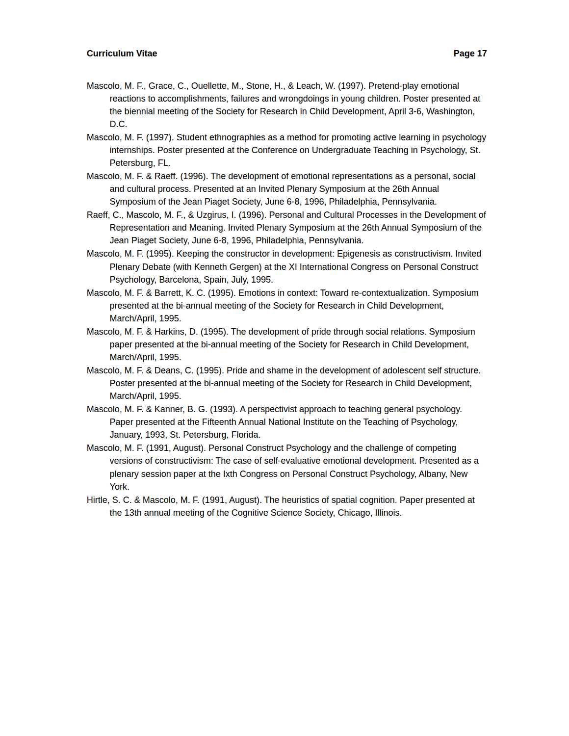Curriculum Vitae Page 17
Mascolo, M. F., Grace, C., Ouellette, M., Stone, H., & Leach, W. (1997). Pretend-play emotional reactions to accomplishments, failures and wrongdoings in young children. Poster presented at the biennial meeting of the Society for Research in Child Development, April 3-6, Washington, D.C.
Mascolo, M. F. (1997). Student ethnographies as a method for promoting active learning in psychology internships. Poster presented at the Conference on Undergraduate Teaching in Psychology, St. Petersburg, FL.
Mascolo, M. F. & Raeff. (1996). The development of emotional representations as a personal, social and cultural process. Presented at an Invited Plenary Symposium at the 26th Annual Symposium of the Jean Piaget Society, June 6-8, 1996, Philadelphia, Pennsylvania.
Raeff, C., Mascolo, M. F., & Uzgirus, I. (1996). Personal and Cultural Processes in the Development of Representation and Meaning. Invited Plenary Symposium at the 26th Annual Symposium of the Jean Piaget Society, June 6-8, 1996, Philadelphia, Pennsylvania.
Mascolo, M. F. (1995). Keeping the constructor in development: Epigenesis as constructivism. Invited Plenary Debate (with Kenneth Gergen) at the XI International Congress on Personal Construct Psychology, Barcelona, Spain, July, 1995.
Mascolo, M. F. & Barrett, K. C. (1995). Emotions in context: Toward re-contextualization. Symposium presented at the bi-annual meeting of the Society for Research in Child Development, March/April, 1995.
Mascolo, M. F. & Harkins, D. (1995). The development of pride through social relations. Symposium paper presented at the bi-annual meeting of the Society for Research in Child Development, March/April, 1995.
Mascolo, M. F. & Deans, C. (1995). Pride and shame in the development of adolescent self structure. Poster presented at the bi-annual meeting of the Society for Research in Child Development, March/April, 1995.
Mascolo, M. F. & Kanner, B. G. (1993). A perspectivist approach to teaching general psychology. Paper presented at the Fifteenth Annual National Institute on the Teaching of Psychology, January, 1993, St. Petersburg, Florida.
Mascolo, M. F. (1991, August). Personal Construct Psychology and the challenge of competing versions of constructivism: The case of self-evaluative emotional development. Presented as a plenary session paper at the Ixth Congress on Personal Construct Psychology, Albany, New York.
Hirtle, S. C. & Mascolo, M. F. (1991, August). The heuristics of spatial cognition. Paper presented at the 13th annual meeting of the Cognitive Science Society, Chicago, Illinois.